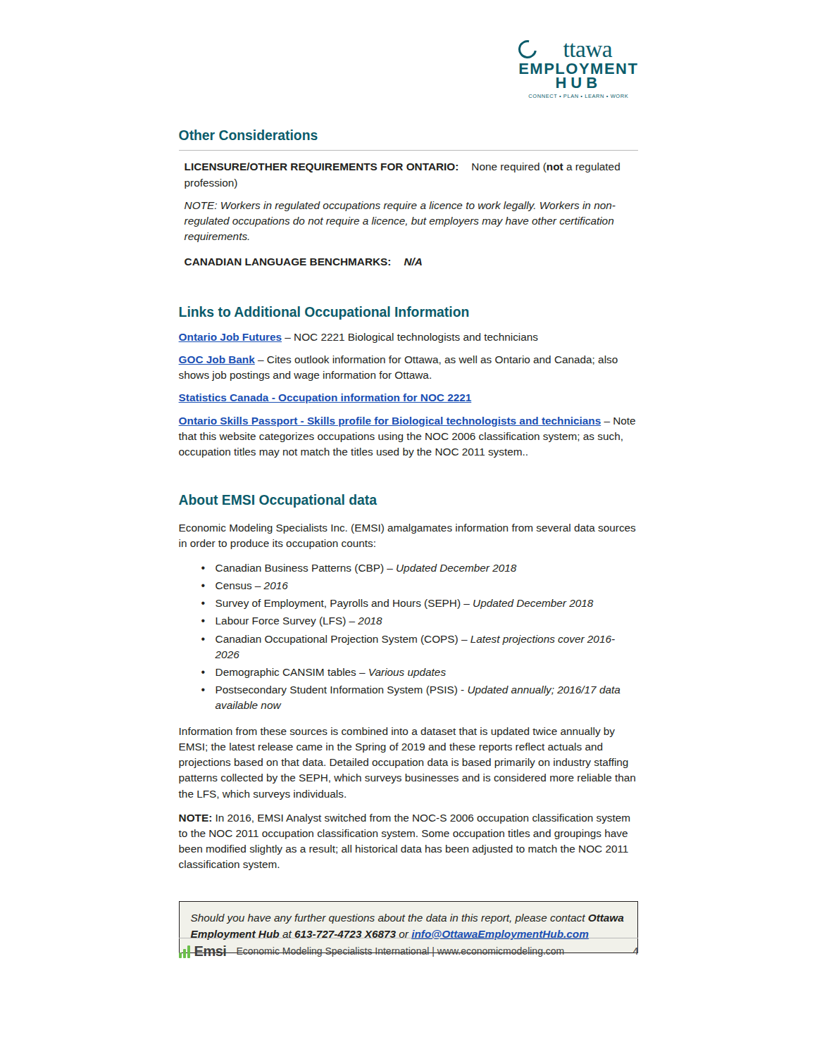ttawa
EMPLOYMENT
HUB
CONNECT • PLAN • LEARN • WORK
Other Considerations
LICENSURE/OTHER REQUIREMENTS FOR ONTARIO:None required (not a regulated profession)
NOTE: Workers in regulated occupations require a licence to work legally. Workers in non-regulated occupations do not require a licence, but employers may have other certification requirements.
CANADIAN LANGUAGE BENCHMARKS:N/A
Links to Additional Occupational Information
Ontario Job Futures – NOC 2221 Biological technologists and technicians
GOC Job Bank – Cites outlook information for Ottawa, as well as Ontario and Canada; also shows job postings and wage information for Ottawa.
Statistics Canada - Occupation information for NOC 2221
Ontario Skills Passport - Skills profile for Biological technologists and technicians – Note that this website categorizes occupations using the NOC 2006 classification system; as such, occupation titles may not match the titles used by the NOC 2011 system..
About EMSI Occupational data
Economic Modeling Specialists Inc. (EMSI) amalgamates information from several data sources in order to produce its occupation counts:
Canadian Business Patterns (CBP) – Updated December 2018
Census – 2016
Survey of Employment, Payrolls and Hours (SEPH) – Updated December 2018
Labour Force Survey (LFS) – 2018
Canadian Occupational Projection System (COPS) – Latest projections cover 2016-2026
Demographic CANSIM tables – Various updates
Postsecondary Student Information System (PSIS) - Updated annually; 2016/17 data available now
Information from these sources is combined into a dataset that is updated twice annually by EMSI; the latest release came in the Spring of 2019 and these reports reflect actuals and projections based on that data. Detailed occupation data is based primarily on industry staffing patterns collected by the SEPH, which surveys businesses and is considered more reliable than the LFS, which surveys individuals.
NOTE: In 2016, EMSI Analyst switched from the NOC-S 2006 occupation classification system to the NOC 2011 occupation classification system. Some occupation titles and groupings have been modified slightly as a result; all historical data has been adjusted to match the NOC 2011 classification system.
Should you have any further questions about the data in this report, please contact Ottawa Employment Hub at 613-727-4723 X6873 or info@OttawaEmploymentHub.com
Emsi Economic Modeling Specialists International | www.economicmodeling.com 4